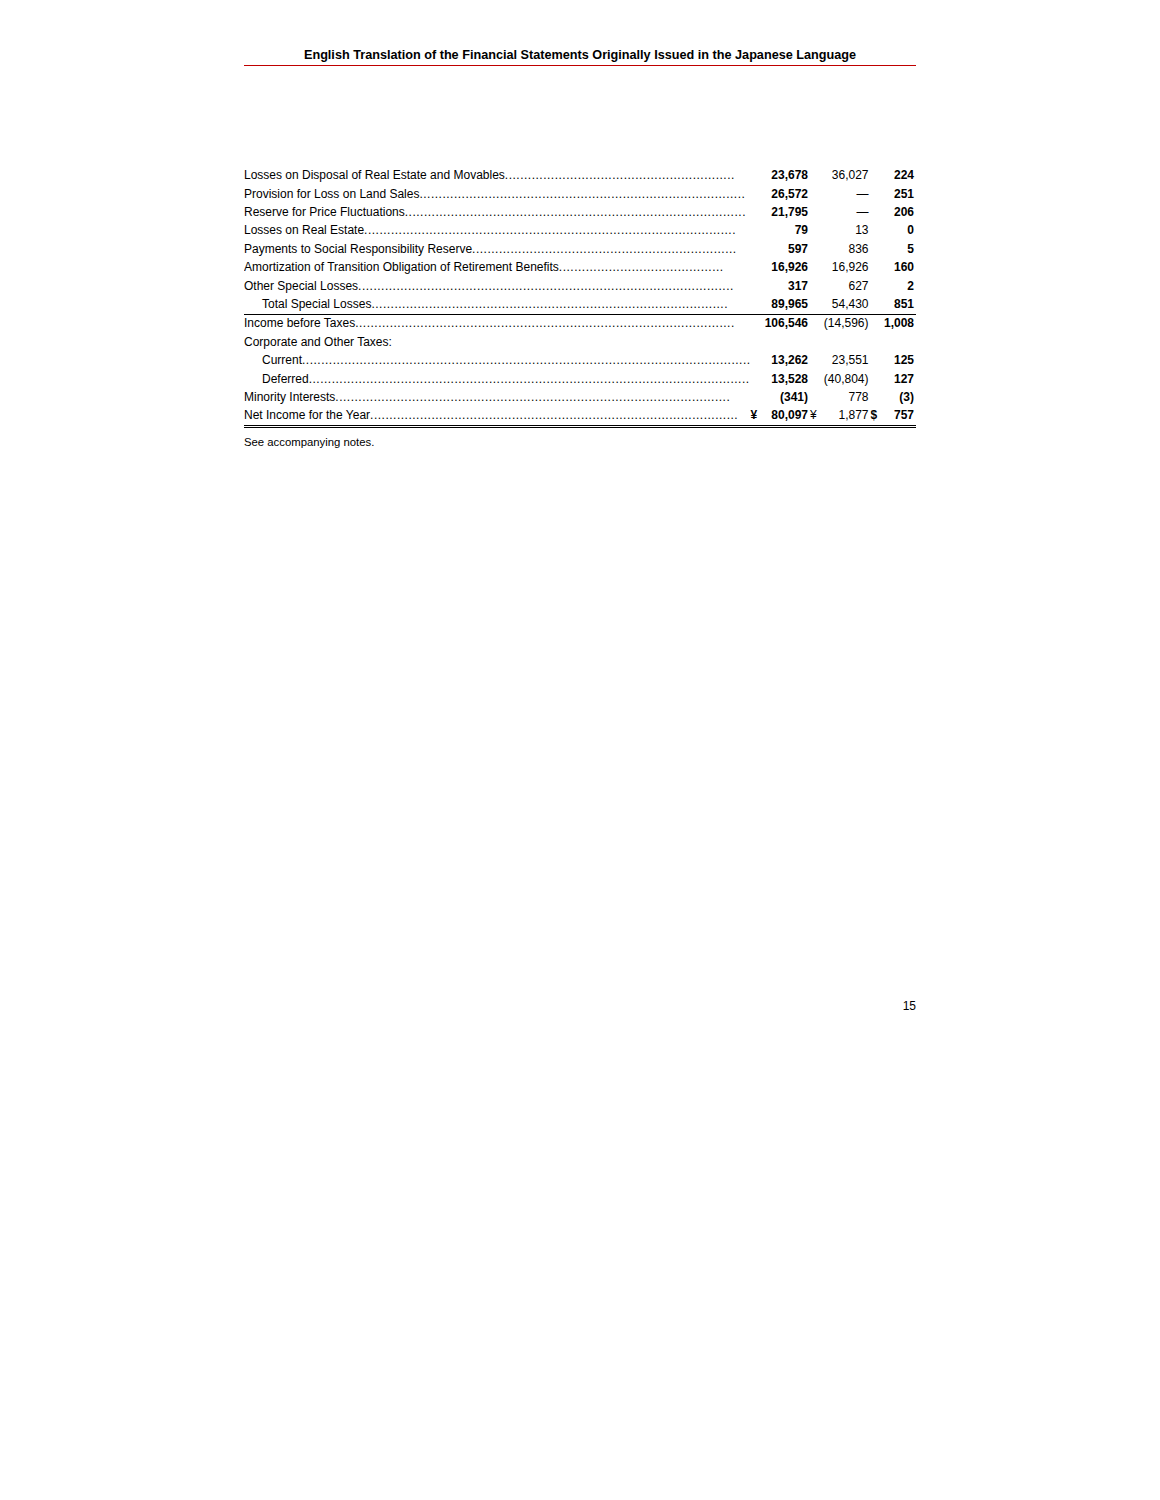English Translation of the Financial Statements Originally Issued in the Japanese Language
| Losses on Disposal of Real Estate and Movables ............................................................ | | 23,678 | | 36,027 | | 224 |
| Provision for Loss on Land Sales ..................................................................................... | | 26,572 | | — | | 251 |
| Reserve for Price Fluctuations ......................................................................................... | | 21,795 | | — | | 206 |
| Losses on Real Estate ................................................................................................. | | 79 | | 13 | | 0 |
| Payments to Social Responsibility Reserve ..................................................................... | | 597 | | 836 | | 5 |
| Amortization of Transition Obligation of Retirement Benefits ........................................... | | 16,926 | | 16,926 | | 160 |
| Other Special Losses .................................................................................................. | | 317 | | 627 | | 2 |
| Total Special Losses ............................................................................................. | | 89,965 | | 54,430 | | 851 |
| Income before Taxes ................................................................................................... | | 106,546 | | (14,596) | | 1,008 |
| Corporate and Other Taxes: | | | | | | |
| Current ..................................................................................................................... | | 13,262 | | 23,551 | | 125 |
| Deferred ................................................................................................................... | | 13,528 | | (40,804) | | 127 |
| Minority Interests ....................................................................................................... | | (341) | | 778 | | (3) |
| Net Income for the Year ................................................................................................ | ¥ | 80,097 | ¥ | 1,877 | $ | 757 |
See accompanying notes.
15